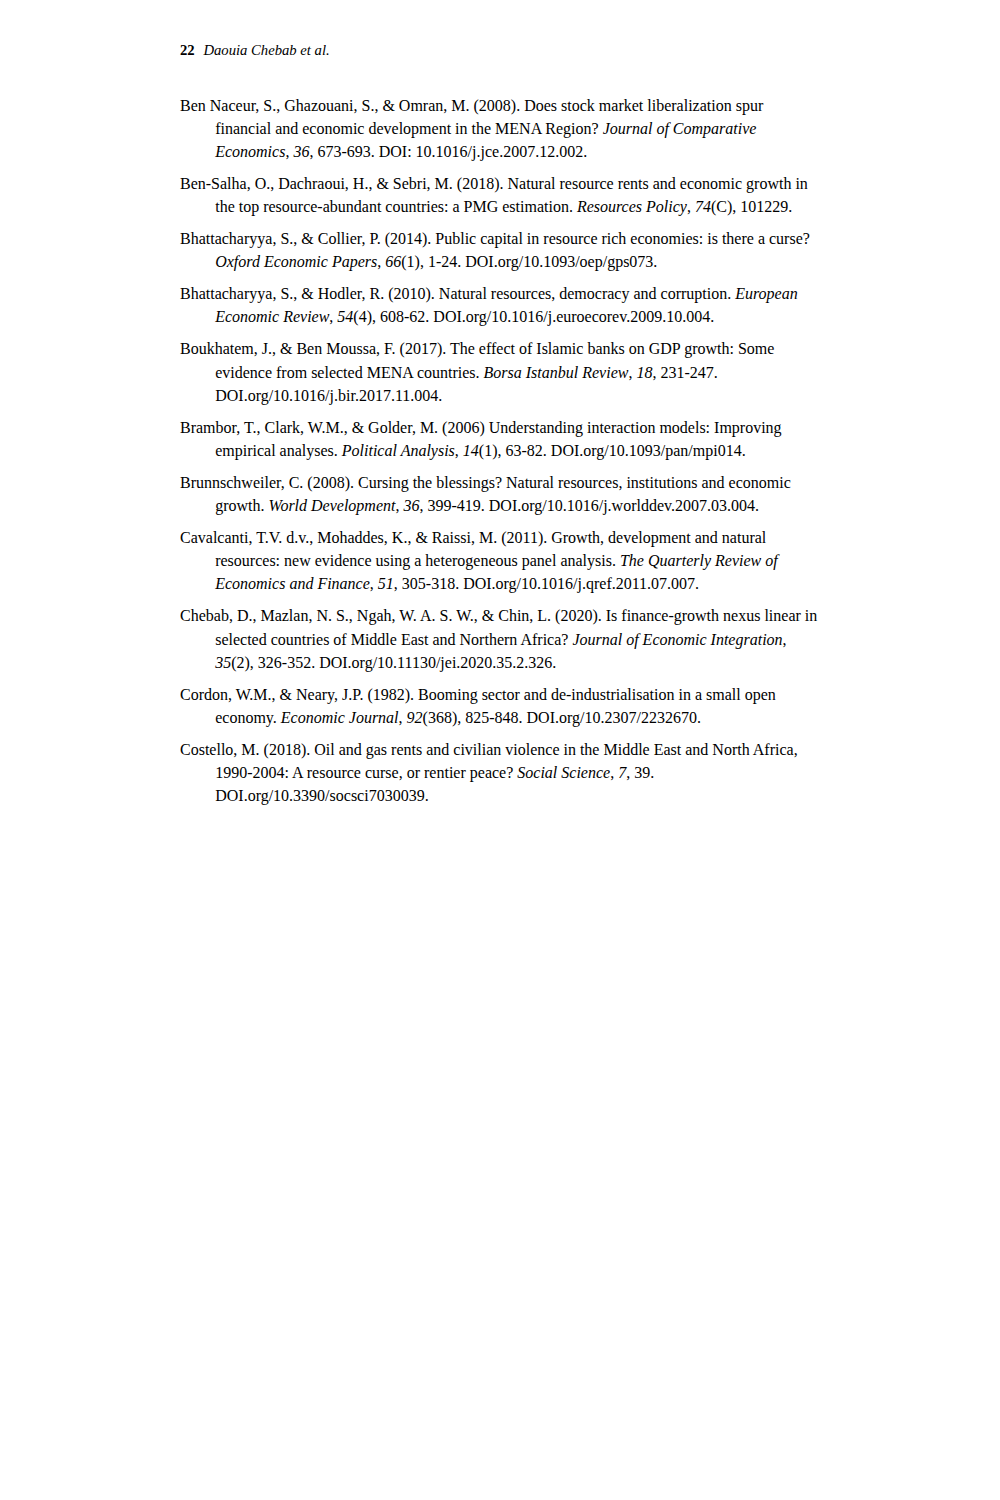22 Daouia Chebab et al.
Ben Naceur, S., Ghazouani, S., & Omran, M. (2008). Does stock market liberalization spur financial and economic development in the MENA Region? Journal of Comparative Economics, 36, 673-693. DOI: 10.1016/j.jce.2007.12.002.
Ben-Salha, O., Dachraoui, H., & Sebri, M. (2018). Natural resource rents and economic growth in the top resource-abundant countries: a PMG estimation. Resources Policy, 74(C), 101229.
Bhattacharyya, S., & Collier, P. (2014). Public capital in resource rich economies: is there a curse? Oxford Economic Papers, 66(1), 1-24. DOI.org/10.1093/oep/gps073.
Bhattacharyya, S., & Hodler, R. (2010). Natural resources, democracy and corruption. European Economic Review, 54(4), 608-62. DOI.org/10.1016/j.euroecorev.2009.10.004.
Boukhatem, J., & Ben Moussa, F. (2017). The effect of Islamic banks on GDP growth: Some evidence from selected MENA countries. Borsa Istanbul Review, 18, 231-247. DOI.org/10.1016/j.bir.2017.11.004.
Brambor, T., Clark, W.M., & Golder, M. (2006) Understanding interaction models: Improving empirical analyses. Political Analysis, 14(1), 63-82. DOI.org/10.1093/pan/mpi014.
Brunnschweiler, C. (2008). Cursing the blessings? Natural resources, institutions and economic growth. World Development, 36, 399-419. DOI.org/10.1016/j.worlddev.2007.03.004.
Cavalcanti, T.V. d.v., Mohaddes, K., & Raissi, M. (2011). Growth, development and natural resources: new evidence using a heterogeneous panel analysis. The Quarterly Review of Economics and Finance, 51, 305-318. DOI.org/10.1016/j.qref.2011.07.007.
Chebab, D., Mazlan, N. S., Ngah, W. A. S. W., & Chin, L. (2020). Is finance-growth nexus linear in selected countries of Middle East and Northern Africa? Journal of Economic Integration, 35(2), 326-352. DOI.org/10.11130/jei.2020.35.2.326.
Cordon, W.M., & Neary, J.P. (1982). Booming sector and de-industrialisation in a small open economy. Economic Journal, 92(368), 825-848. DOI.org/10.2307/2232670.
Costello, M. (2018). Oil and gas rents and civilian violence in the Middle East and North Africa, 1990-2004: A resource curse, or rentier peace? Social Science, 7, 39. DOI.org/10.3390/socsci7030039.